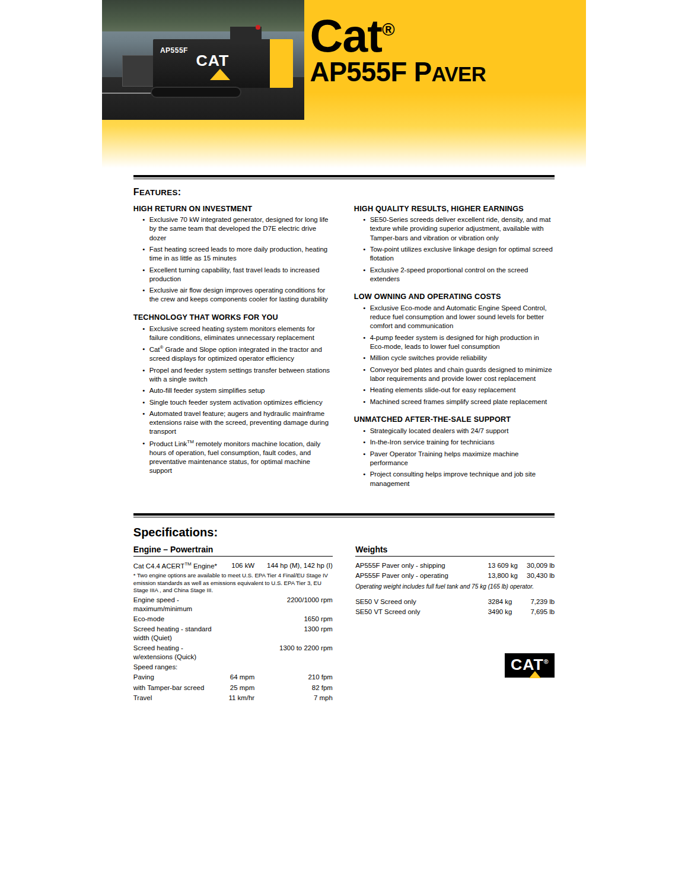AP555F CAT
Cat®
AP555F PAVER
FEATURES:
HIGH RETURN ON INVESTMENT
Exclusive 70 kW integrated generator, designed for long life by the same team that developed the D7E electric drive dozer
Fast heating screed leads to more daily production, heating time in as little as 15 minutes
Excellent turning capability, fast travel leads to increased production
Exclusive air flow design improves operating conditions for the crew and keeps components cooler for lasting durability
TECHNOLOGY THAT WORKS FOR YOU
Exclusive screed heating system monitors elements for failure conditions, eliminates unnecessary replacement
Cat® Grade and Slope option integrated in the tractor and screed displays for optimized operator efficiency
Propel and feeder system settings transfer between stations with a single switch
Auto-fill feeder system simplifies setup
Single touch feeder system activation optimizes efficiency
Automated travel feature; augers and hydraulic mainframe extensions raise with the screed, preventing damage during transport
Product LinkTM remotely monitors machine location, daily hours of operation, fuel consumption, fault codes, and preventative maintenance status, for optimal machine support
HIGH QUALITY RESULTS, HIGHER EARNINGS
SE50-Series screeds deliver excellent ride, density, and mat texture while providing superior adjustment, available with Tamper-bars and vibration or vibration only
Tow-point utilizes exclusive linkage design for optimal screed flotation
Exclusive 2-speed proportional control on the screed extenders
LOW OWNING AND OPERATING COSTS
Exclusive Eco-mode and Automatic Engine Speed Control, reduce fuel consumption and lower sound levels for better comfort and communication
4-pump feeder system is designed for high production in Eco-mode, leads to lower fuel consumption
Million cycle switches provide reliability
Conveyor bed plates and chain guards designed to minimize labor requirements and provide lower cost replacement
Heating elements slide-out for easy replacement
Machined screed frames simplify screed plate replacement
UNMATCHED AFTER-THE-SALE SUPPORT
Strategically located dealers with 24/7 support
In-the-Iron service training for technicians
Paver Operator Training helps maximize machine performance
Project consulting helps improve technique and job site management
Specifications:
Engine – Powertrain
| Cat C4.4 ACERT TM Engine* | 106 kW | 144 hp (M), 142 hp (I) |
| * Two engine options are available to meet U.S. EPA Tier 4 Final/EU Stage IV emission standards as well as emissions equivalent to U.S. EPA Tier 3, EU Stage IIIA , and China Stage III. |
| Engine speed - maximum/minimum | | 2200/1000 rpm |
| Eco-mode | | 1650 rpm |
| Screed heating - standard width (Quiet) | | 1300 rpm |
| Screed heating - w/extensions (Quick) | | 1300 to 2200 rpm |
| Speed ranges: | | |
| Paving | 64 mpm | 210 fpm |
| with Tamper-bar screed | 25 mpm | 82 fpm |
| Travel | 11 km/hr | 7 mph |
Weights
| AP555F Paver only - shipping | 13 609 kg | 30,009 lb |
| AP555F Paver only - operating | 13,800 kg | 30,430 lb |
Operating weight includes full fuel tank and 75 kg (165 lb) operator.
| SE50 V Screed only | 3284 kg | 7,239 lb |
| SE50 VT Screed only | 3490 kg | 7,695 lb |
CAT®